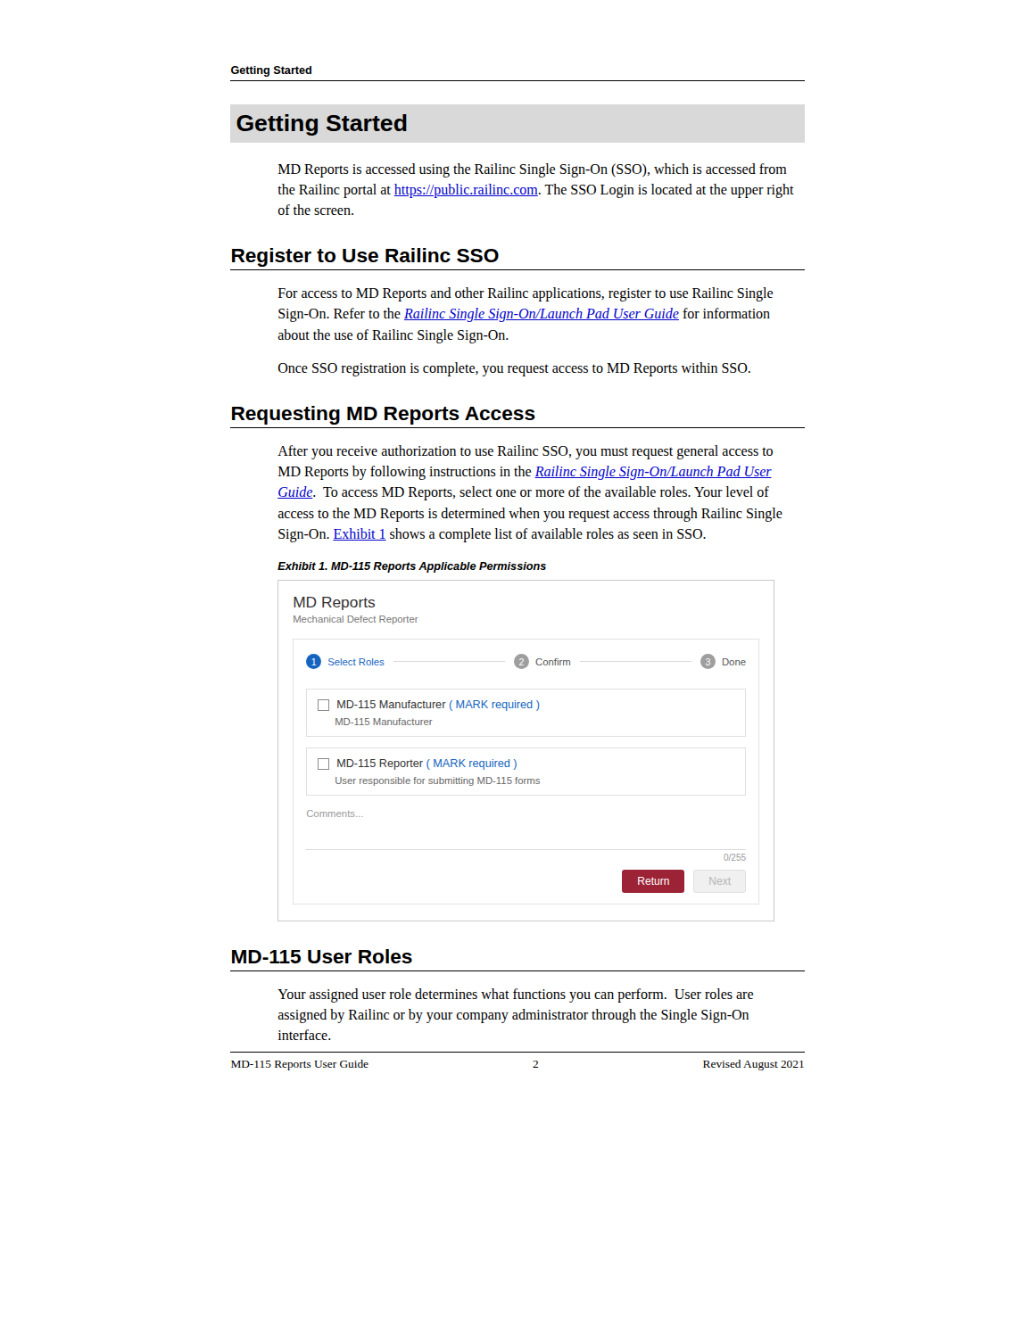Getting Started
Getting Started
MD Reports is accessed using the Railinc Single Sign-On (SSO), which is accessed from the Railinc portal at https://public.railinc.com. The SSO Login is located at the upper right of the screen.
Register to Use Railinc SSO
For access to MD Reports and other Railinc applications, register to use Railinc Single Sign-On. Refer to the Railinc Single Sign-On/Launch Pad User Guide for information about the use of Railinc Single Sign-On.
Once SSO registration is complete, you request access to MD Reports within SSO.
Requesting MD Reports Access
After you receive authorization to use Railinc SSO, you must request general access to MD Reports by following instructions in the Railinc Single Sign-On/Launch Pad User Guide. To access MD Reports, select one or more of the available roles. Your level of access to the MD Reports is determined when you request access through Railinc Single Sign-On. Exhibit 1 shows a complete list of available roles as seen in SSO.
Exhibit 1. MD-115 Reports Applicable Permissions
MD Reports
Mechanical Defect Reporter
1 Select Roles
2 Confirm
3 Done
MD-115 Manufacturer ( MARK required )
MD-115 Manufacturer
MD-115 Reporter ( MARK required )
User responsible for submitting MD-115 forms
Comments...
0/255
Return Next
MD-115 User Roles
Your assigned user role determines what functions you can perform. User roles are assigned by Railinc or by your company administrator through the Single Sign-On interface.
MD-115 Reports User Guide 2 Revised August 2021